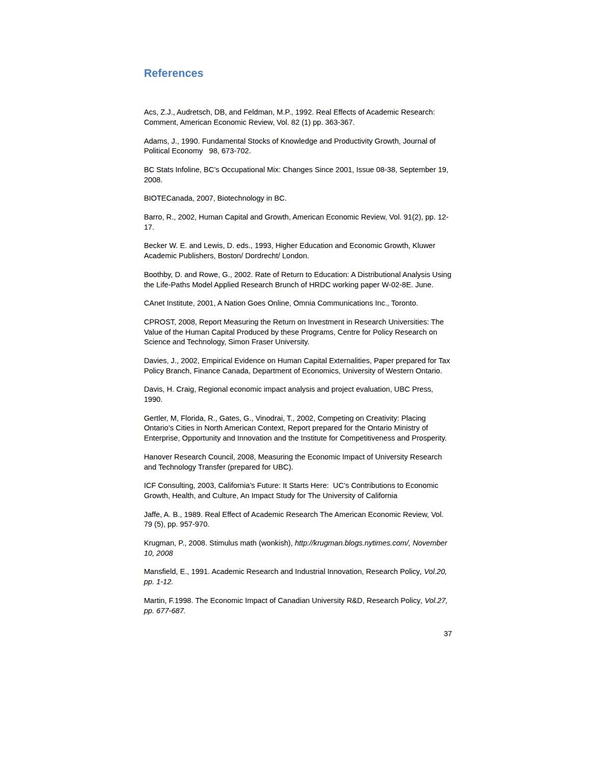References
Acs, Z.J., Audretsch, DB, and Feldman, M.P., 1992. Real Effects of Academic Research: Comment, American Economic Review, Vol. 82 (1) pp. 363-367.
Adams, J., 1990. Fundamental Stocks of Knowledge and Productivity Growth, Journal of Political Economy 98, 673-702.
BC Stats Infoline, BC’s Occupational Mix: Changes Since 2001, Issue 08-38, September 19, 2008.
BIOTECanada, 2007, Biotechnology in BC.
Barro, R., 2002, Human Capital and Growth, American Economic Review, Vol. 91(2), pp. 12-17.
Becker W. E. and Lewis, D. eds., 1993, Higher Education and Economic Growth, Kluwer Academic Publishers, Boston/ Dordrecht/ London.
Boothby, D. and Rowe, G., 2002. Rate of Return to Education: A Distributional Analysis Using the Life-Paths Model Applied Research Brunch of HRDC working paper W-02-8E. June.
CAnet Institute, 2001, A Nation Goes Online, Omnia Communications Inc., Toronto.
CPROST, 2008, Report Measuring the Return on Investment in Research Universities: The Value of the Human Capital Produced by these Programs, Centre for Policy Research on Science and Technology, Simon Fraser University.
Davies, J., 2002, Empirical Evidence on Human Capital Externalities, Paper prepared for Tax Policy Branch, Finance Canada, Department of Economics, University of Western Ontario.
Davis, H. Craig, Regional economic impact analysis and project evaluation, UBC Press, 1990.
Gertler, M, Florida, R., Gates, G., Vinodrai, T., 2002, Competing on Creativity: Placing Ontario’s Cities in North American Context, Report prepared for the Ontario Ministry of Enterprise, Opportunity and Innovation and the Institute for Competitiveness and Prosperity.
Hanover Research Council, 2008, Measuring the Economic Impact of University Research and Technology Transfer (prepared for UBC).
ICF Consulting, 2003, California’s Future: It Starts Here: UC’s Contributions to Economic Growth, Health, and Culture, An Impact Study for The University of California
Jaffe, A. B., 1989. Real Effect of Academic Research The American Economic Review, Vol. 79 (5), pp. 957-970.
Krugman, P., 2008. Stimulus math (wonkish), http://krugman.blogs.nytimes.com/, November 10, 2008
Mansfield, E., 1991. Academic Research and Industrial Innovation, Research Policy, Vol.20, pp. 1-12.
Martin, F.1998. The Economic Impact of Canadian University R&D, Research Policy, Vol.27, pp. 677-687.
37